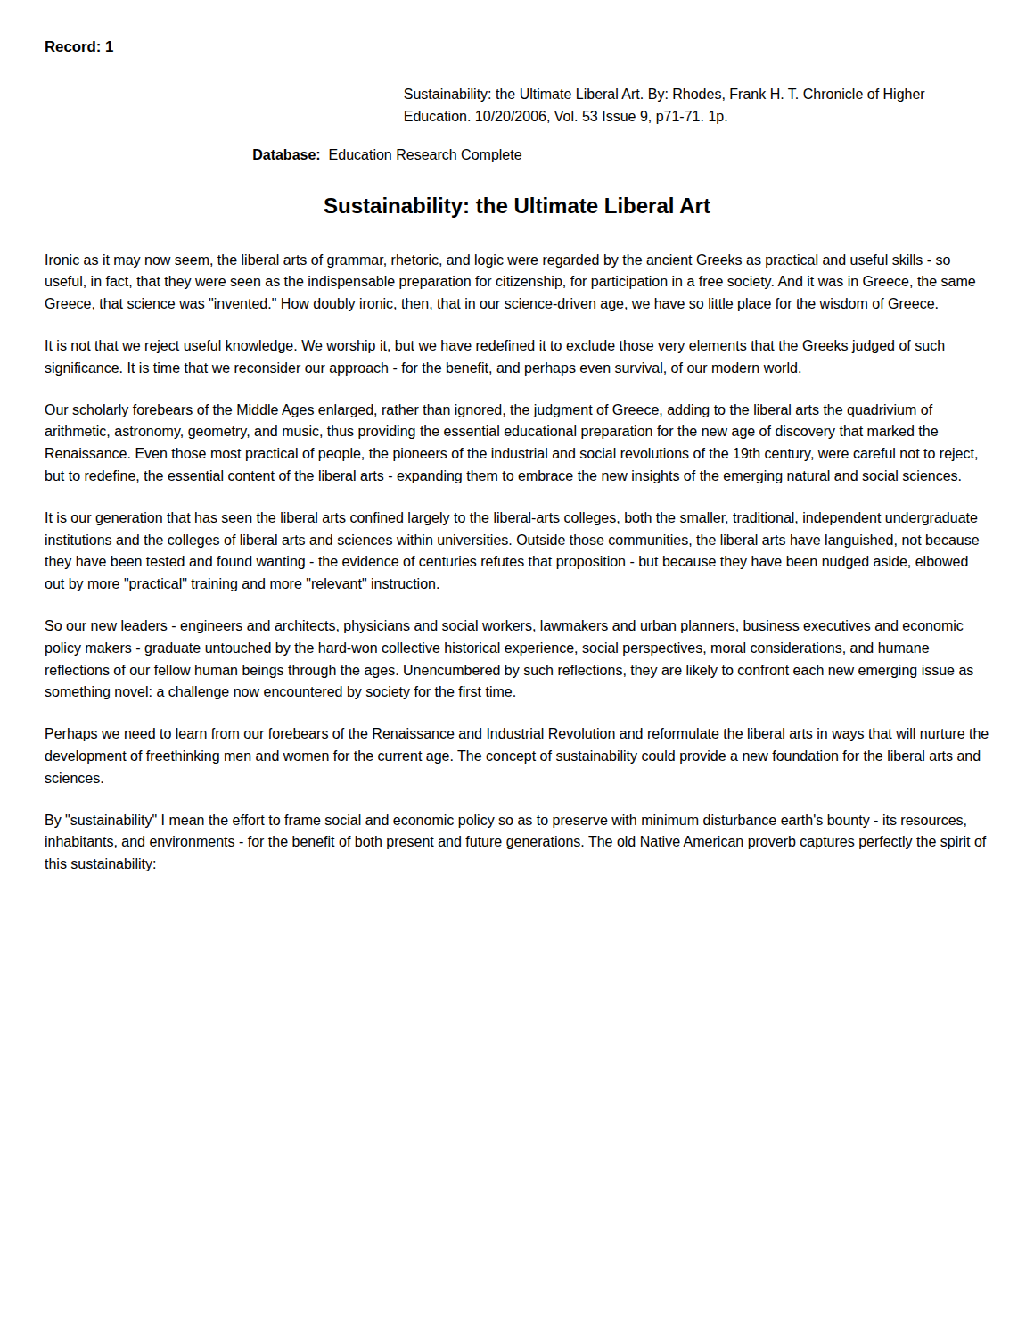Record: 1
Sustainability: the Ultimate Liberal Art. By: Rhodes, Frank H. T. Chronicle of Higher Education. 10/20/2006, Vol. 53 Issue 9, p71-71. 1p.
Database: Education Research Complete
Sustainability: the Ultimate Liberal Art
Ironic as it may now seem, the liberal arts of grammar, rhetoric, and logic were regarded by the ancient Greeks as practical and useful skills - so useful, in fact, that they were seen as the indispensable preparation for citizenship, for participation in a free society. And it was in Greece, the same Greece, that science was "invented." How doubly ironic, then, that in our science-driven age, we have so little place for the wisdom of Greece.
It is not that we reject useful knowledge. We worship it, but we have redefined it to exclude those very elements that the Greeks judged of such significance. It is time that we reconsider our approach - for the benefit, and perhaps even survival, of our modern world.
Our scholarly forebears of the Middle Ages enlarged, rather than ignored, the judgment of Greece, adding to the liberal arts the quadrivium of arithmetic, astronomy, geometry, and music, thus providing the essential educational preparation for the new age of discovery that marked the Renaissance. Even those most practical of people, the pioneers of the industrial and social revolutions of the 19th century, were careful not to reject, but to redefine, the essential content of the liberal arts - expanding them to embrace the new insights of the emerging natural and social sciences.
It is our generation that has seen the liberal arts confined largely to the liberal-arts colleges, both the smaller, traditional, independent undergraduate institutions and the colleges of liberal arts and sciences within universities. Outside those communities, the liberal arts have languished, not because they have been tested and found wanting - the evidence of centuries refutes that proposition - but because they have been nudged aside, elbowed out by more "practical" training and more "relevant" instruction.
So our new leaders - engineers and architects, physicians and social workers, lawmakers and urban planners, business executives and economic policy makers - graduate untouched by the hard-won collective historical experience, social perspectives, moral considerations, and humane reflections of our fellow human beings through the ages. Unencumbered by such reflections, they are likely to confront each new emerging issue as something novel: a challenge now encountered by society for the first time.
Perhaps we need to learn from our forebears of the Renaissance and Industrial Revolution and reformulate the liberal arts in ways that will nurture the development of freethinking men and women for the current age. The concept of sustainability could provide a new foundation for the liberal arts and sciences.
By "sustainability" I mean the effort to frame social and economic policy so as to preserve with minimum disturbance earth's bounty - its resources, inhabitants, and environments - for the benefit of both present and future generations. The old Native American proverb captures perfectly the spirit of this sustainability: